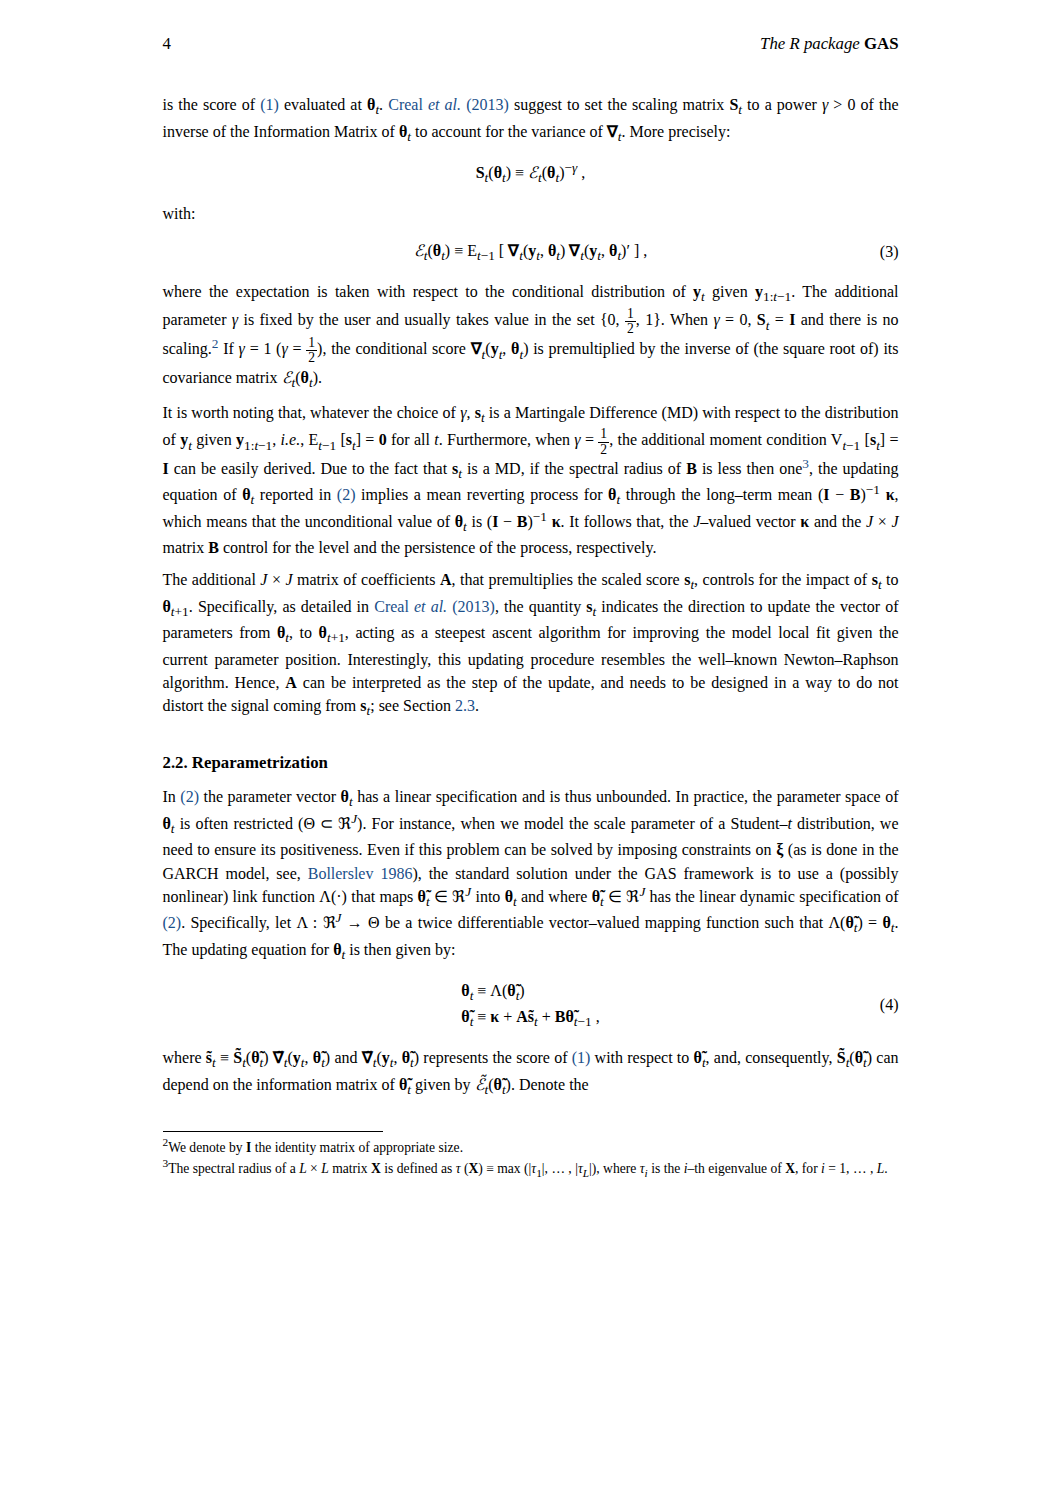4 The R package GAS
is the score of (1) evaluated at θt. Creal et al. (2013) suggest to set the scaling matrix St to a power γ > 0 of the inverse of the Information Matrix of θt to account for the variance of ∇t. More precisely:
St(θt) ≡ ℰt(θt)−γ ,
with:
ℰt(θt) ≡ Et−1 [ ∇t(yt, θt) ∇t(yt, θt)′ ] , (3)
where the expectation is taken with respect to the conditional distribution of yt given y1:t−1. The additional parameter γ is fixed by the user and usually takes value in the set {0, 12, 1}. When γ = 0, St = I and there is no scaling.2 If γ = 1 (γ = 12), the conditional score ∇t(yt, θt) is premultiplied by the inverse of (the square root of) its covariance matrix ℰt(θt).
It is worth noting that, whatever the choice of γ, st is a Martingale Difference (MD) with respect to the distribution of yt given y1:t−1, i.e., Et−1 [st] = 0 for all t. Furthermore, when γ = 12, the additional moment condition Vt−1 [st] = I can be easily derived. Due to the fact that st is a MD, if the spectral radius of B is less then one3, the updating equation of θt reported in (2) implies a mean reverting process for θt through the long–term mean (I − B)−1 κ, which means that the unconditional value of θt is (I − B)−1 κ. It follows that, the J–valued vector κ and the J × J matrix B control for the level and the persistence of the process, respectively.
The additional J × J matrix of coefficients A, that premultiplies the scaled score st, controls for the impact of st to θt+1. Specifically, as detailed in Creal et al. (2013), the quantity st indicates the direction to update the vector of parameters from θt, to θt+1, acting as a steepest ascent algorithm for improving the model local fit given the current parameter position. Interestingly, this updating procedure resembles the well–known Newton–Raphson algorithm. Hence, A can be interpreted as the step of the update, and needs to be designed in a way to do not distort the signal coming from st; see Section 2.3.
2.2. Reparametrization
In (2) the parameter vector θt has a linear specification and is thus unbounded. In practice, the parameter space of θt is often restricted (Θ ⊂ ℜJ). For instance, when we model the scale parameter of a Student–t distribution, we need to ensure its positiveness. Even if this problem can be solved by imposing constraints on ξ (as is done in the GARCH model, see, Bollerslev 1986), the standard solution under the GAS framework is to use a (possibly nonlinear) link function Λ(·) that maps θ̃t ∈ ℜJ into θt and where θ̃t ∈ ℜJ has the linear dynamic specification of (2). Specifically, let Λ : ℜJ → Θ be a twice differentiable vector–valued mapping function such that Λ(θ̃t) = θt. The updating equation for θt is then given by:
θt ≡ Λ(θ̃t)
θ̃t ≡ κ + As̃t + Bθ̃t−1 , (4)
where s̃t ≡ S̃t(θ̃t) ∇̃t(yt, θ̃t) and ∇̃t(yt, θ̃t) represents the score of (1) with respect to θ̃t, and, consequently, S̃t(θ̃t) can depend on the information matrix of θ̃t given by ℰ̃t(θ̃t). Denote the
2We denote by I the identity matrix of appropriate size.
3The spectral radius of a L × L matrix X is defined as τ (X) ≡ max (|τ1|, … , |τL|), where τi is the i–th eigenvalue of X, for i = 1, … , L.